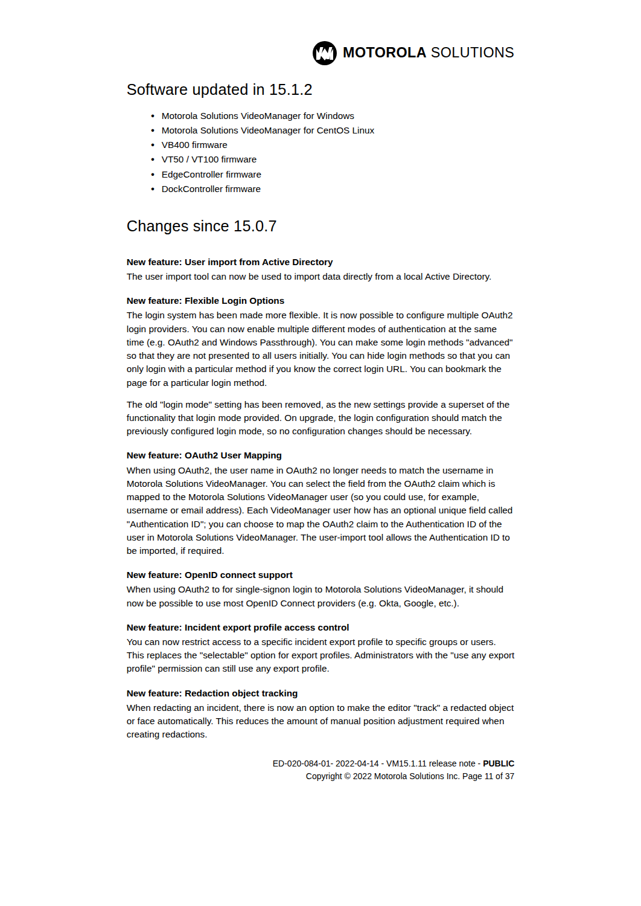MOTOROLA SOLUTIONS
Software updated in 15.1.2
Motorola Solutions VideoManager for Windows
Motorola Solutions VideoManager for CentOS Linux
VB400 firmware
VT50 / VT100 firmware
EdgeController firmware
DockController firmware
Changes since 15.0.7
New feature: User import from Active Directory
The user import tool can now be used to import data directly from a local Active Directory.
New feature: Flexible Login Options
The login system has been made more flexible. It is now possible to configure multiple OAuth2 login providers. You can now enable multiple different modes of authentication at the same time (e.g. OAuth2 and Windows Passthrough). You can make some login methods "advanced" so that they are not presented to all users initially. You can hide login methods so that you can only login with a particular method if you know the correct login URL. You can bookmark the page for a particular login method.
The old "login mode" setting has been removed, as the new settings provide a superset of the functionality that login mode provided. On upgrade, the login configuration should match the previously configured login mode, so no configuration changes should be necessary.
New feature: OAuth2 User Mapping
When using OAuth2, the user name in OAuth2 no longer needs to match the username in Motorola Solutions VideoManager. You can select the field from the OAuth2 claim which is mapped to the Motorola Solutions VideoManager user (so you could use, for example, username or email address). Each VideoManager user how has an optional unique field called "Authentication ID"; you can choose to map the OAuth2 claim to the Authentication ID of the user in Motorola Solutions VideoManager. The user-import tool allows the Authentication ID to be imported, if required.
New feature: OpenID connect support
When using OAuth2 to for single-signon login to Motorola Solutions VideoManager, it should now be possible to use most OpenID Connect providers (e.g. Okta, Google, etc.).
New feature: Incident export profile access control
You can now restrict access to a specific incident export profile to specific groups or users. This replaces the "selectable" option for export profiles. Administrators with the "use any export profile" permission can still use any export profile.
New feature: Redaction object tracking
When redacting an incident, there is now an option to make the editor "track" a redacted object or face automatically. This reduces the amount of manual position adjustment required when creating redactions.
ED-020-084-01- 2022-04-14 - VM15.1.11 release note - PUBLIC
Copyright © 2022 Motorola Solutions Inc. Page 11 of 37